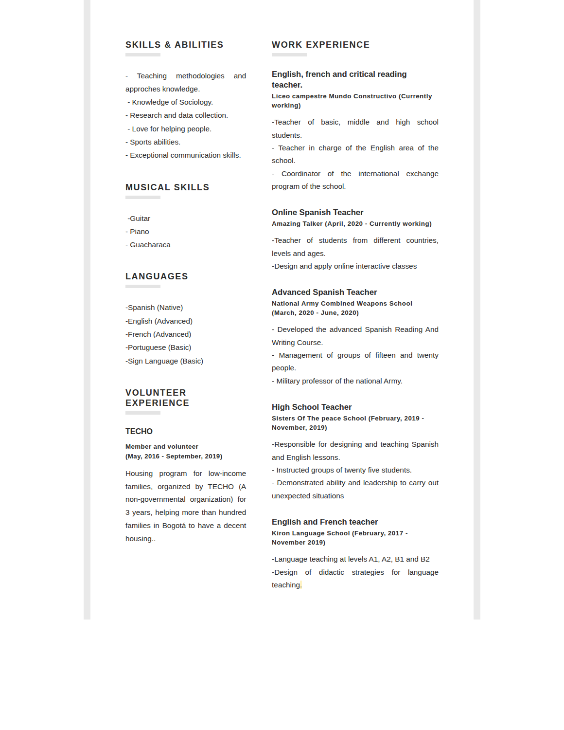Skills & Abilities
- Teaching methodologies and approches knowledge.
- Knowledge of Sociology.
- Research and data collection.
- Love for helping people.
- Sports abilities.
- Exceptional communication skills.
Musical Skills
-Guitar
- Piano
- Guacharaca
Languages
-Spanish (Native)
-English (Advanced)
-French (Advanced)
-Portuguese (Basic)
-Sign Language (Basic)
Volunteer Experience
TECHO
Member and volunteer
(May, 2016 - September, 2019)
Housing program for low-income families, organized by TECHO (A non-governmental organization) for 3 years, helping more than hundred families in Bogotá to have a decent housing..
Work Experience
English, french and critical reading teacher.
Liceo campestre Mundo Constructivo (Currently working)
-Teacher of basic, middle and high school students.
- Teacher in charge of the English area of the school.
- Coordinator of the international exchange program of the school.
Online Spanish Teacher
Amazing Talker (April, 2020 - Currently working)
-Teacher of students from different countries, levels and ages.
-Design and apply online interactive classes
Advanced Spanish Teacher
National Army Combined Weapons School (March, 2020 - June, 2020)
- Developed the advanced Spanish Reading And Writing Course.
- Management of groups of fifteen and twenty people.
- Military professor of the national Army.
High School Teacher
Sisters Of The peace School (February, 2019 - November, 2019)
-Responsible for designing and teaching Spanish and English lessons.
- Instructed groups of twenty five students.
- Demonstrated ability and leadership to carry out unexpected situations
English and French teacher
Kiron Language School (February, 2017 - November 2019)
-Language teaching at levels A1, A2, B1 and B2
-Design of didactic strategies for language teaching.